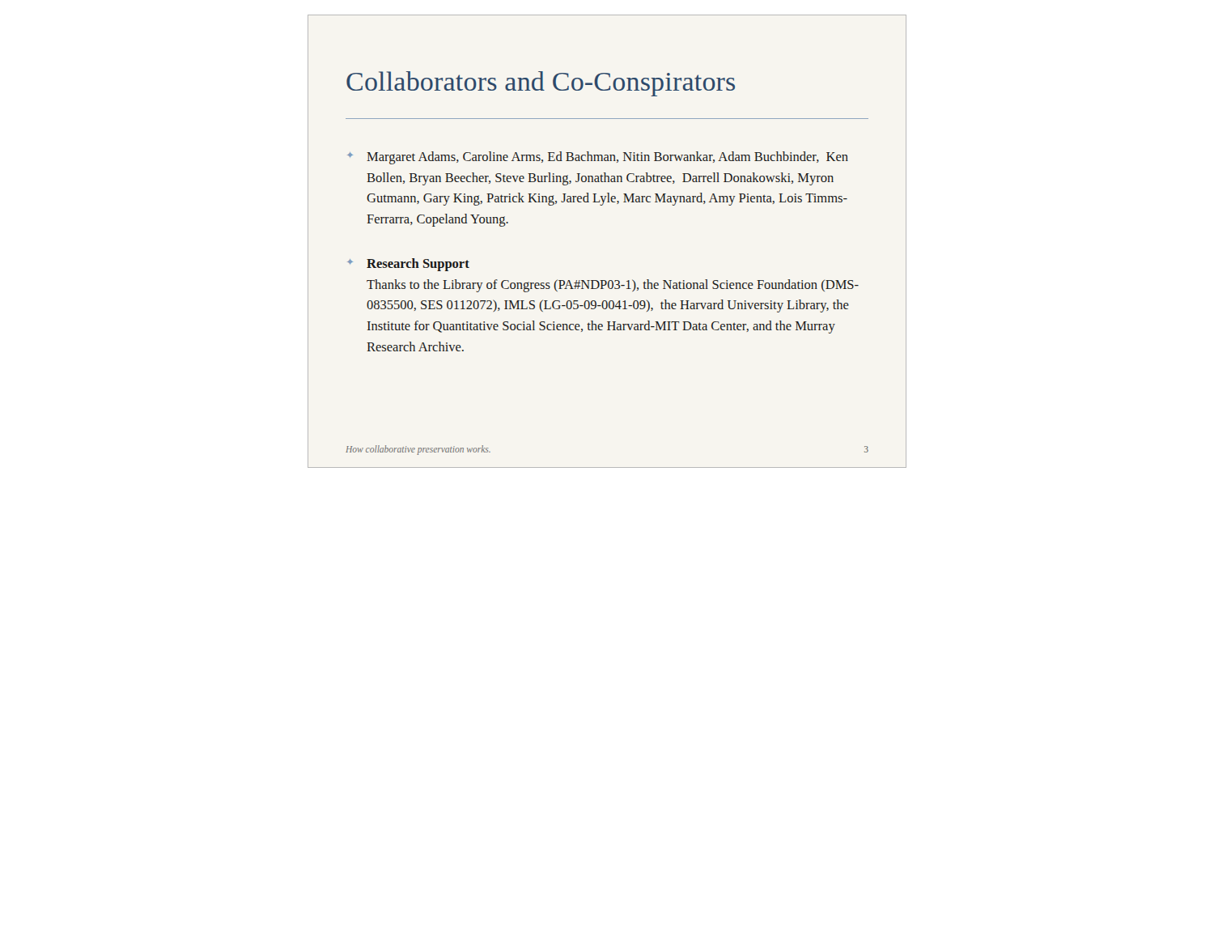Collaborators and Co-Conspirators
Margaret Adams, Caroline Arms, Ed Bachman, Nitin Borwankar, Adam Buchbinder, Ken Bollen, Bryan Beecher, Steve Burling, Jonathan Crabtree, Darrell Donakowski, Myron Gutmann, Gary King, Patrick King, Jared Lyle, Marc Maynard, Amy Pienta, Lois Timms-Ferrarra, Copeland Young.
Research Support
Thanks to the Library of Congress (PA#NDP03-1), the National Science Foundation (DMS-0835500, SES 0112072), IMLS (LG-05-09-0041-09), the Harvard University Library, the Institute for Quantitative Social Science, the Harvard-MIT Data Center, and the Murray Research Archive.
How collaborative preservation works. 3